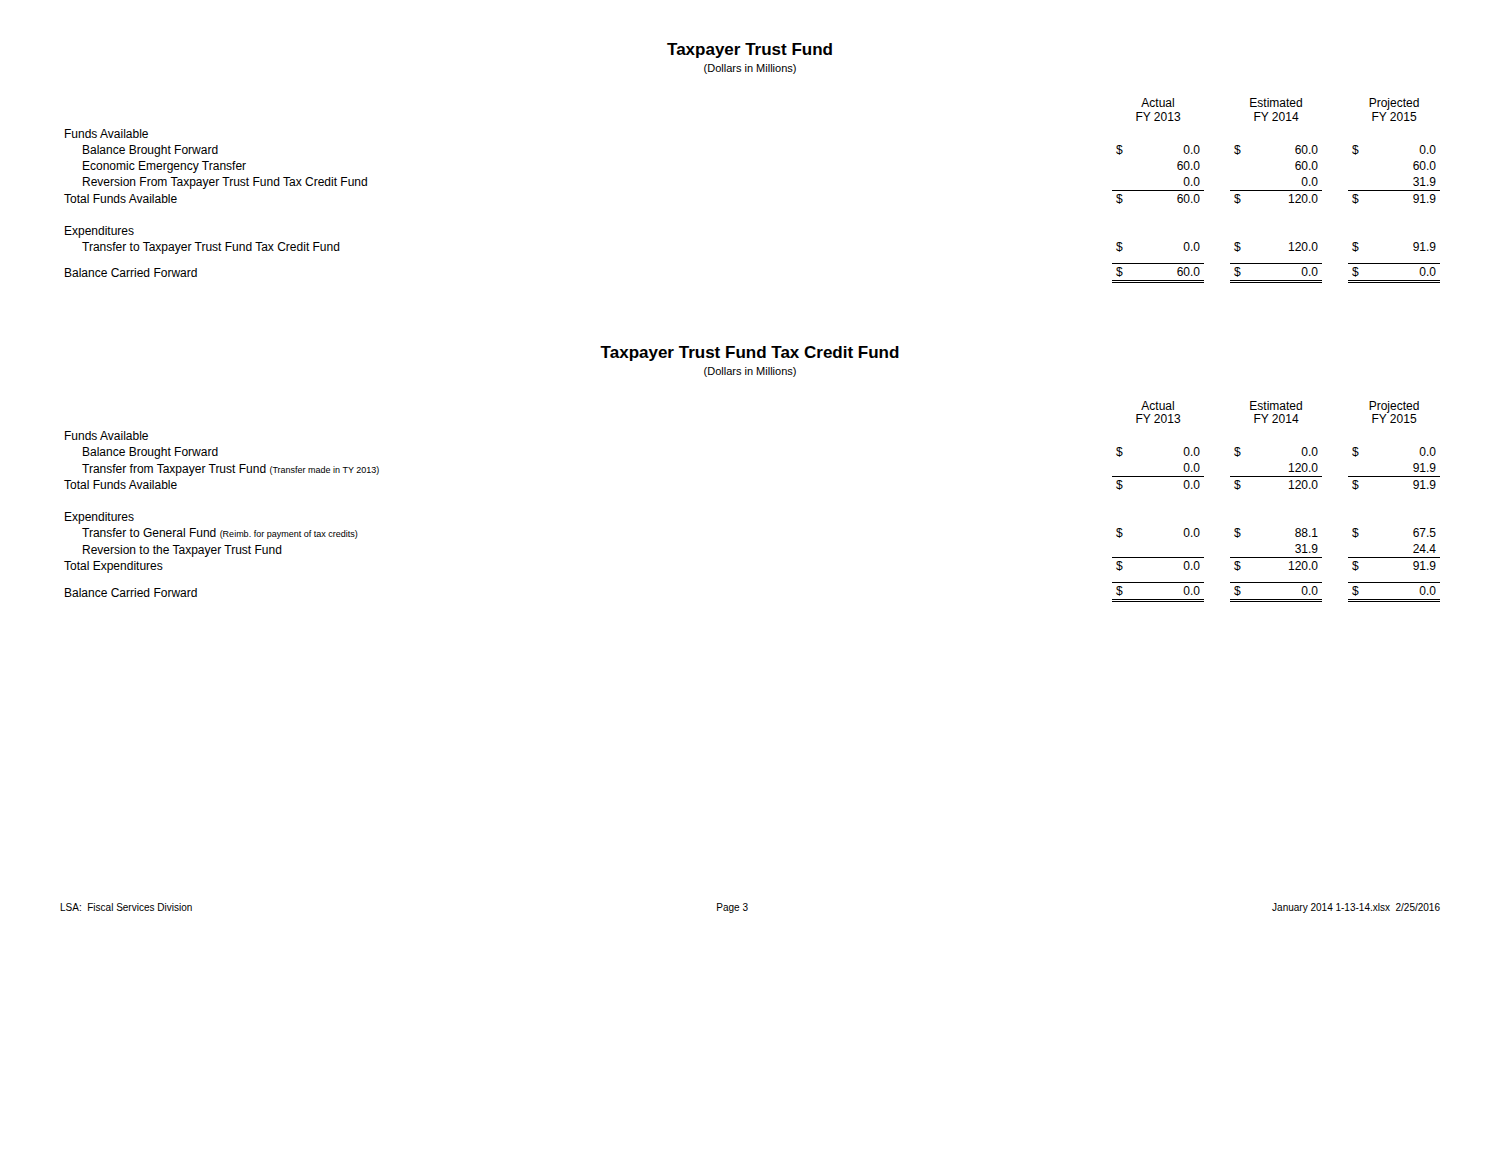Taxpayer Trust Fund
(Dollars in Millions)
| | Actual FY 2013 | | Estimated FY 2014 | | Projected FY 2015 |
| Funds Available | |
| Balance Brought Forward | $ | 0.0 | | $ | 60.0 | | $ | 0.0 |
| Economic Emergency Transfer | | 60.0 | | | 60.0 | | | 60.0 |
| Reversion From Taxpayer Trust Fund Tax Credit Fund | | 0.0 | | | 0.0 | | | 31.9 |
| Total Funds Available | $ | 60.0 | | $ | 120.0 | | $ | 91.9 |
| Expenditures | |
| Transfer to Taxpayer Trust Fund Tax Credit Fund | $ | 0.0 | | $ | 120.0 | | $ | 91.9 |
| Balance Carried Forward | $ | 60.0 | | $ | 0.0 | | $ | 0.0 |
Taxpayer Trust Fund Tax Credit Fund
(Dollars in Millions)
| | Actual FY 2013 | | Estimated FY 2014 | | Projected FY 2015 |
| Funds Available | |
| Balance Brought Forward | $ | 0.0 | | $ | 0.0 | | $ | 0.0 |
| Transfer from Taxpayer Trust Fund (Transfer made in TY 2013) | | 0.0 | | | 120.0 | | | 91.9 |
| Total Funds Available | $ | 0.0 | | $ | 120.0 | | $ | 91.9 |
| Expenditures | |
| Transfer to General Fund (Reimb. for payment of tax credits) | $ | 0.0 | | $ | 88.1 | | $ | 67.5 |
| Reversion to the Taxpayer Trust Fund | | | | | 31.9 | | | 24.4 |
| Total Expenditures | $ | 0.0 | | $ | 120.0 | | $ | 91.9 |
| Balance Carried Forward | $ | 0.0 | | $ | 0.0 | | $ | 0.0 |
LSA: Fiscal Services Division
Page 3
January 2014 1-13-14.xlsx 2/25/2016